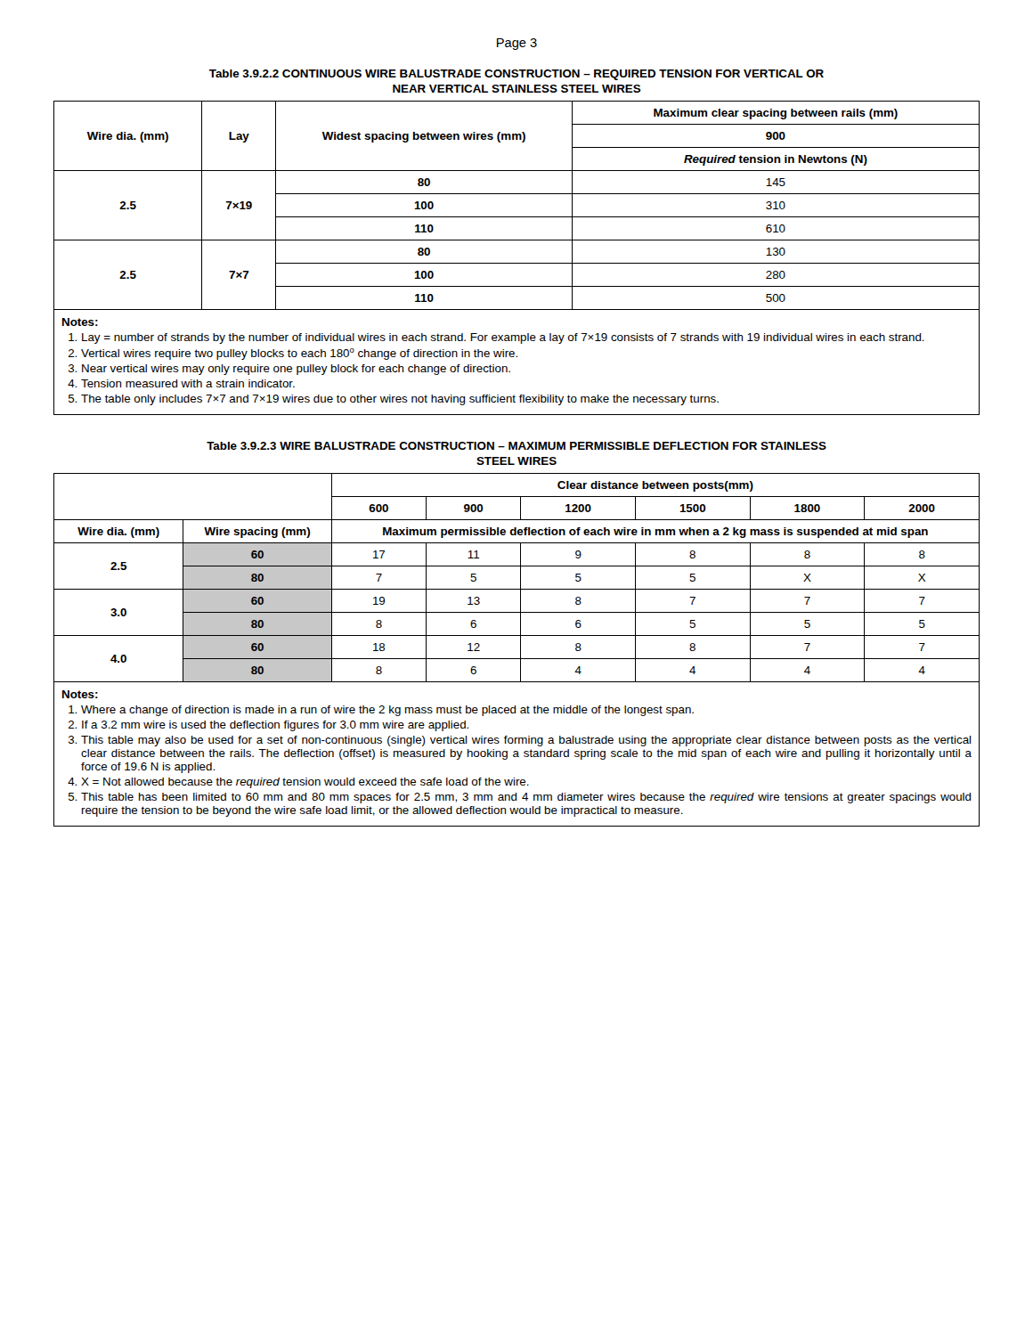Page 3
Table 3.9.2.2 CONTINUOUS WIRE BALUSTRADE CONSTRUCTION – REQUIRED TENSION FOR VERTICAL OR
NEAR VERTICAL STAINLESS STEEL WIRES
| Wire dia. (mm) | Lay | Widest spacing between wires (mm) | Maximum clear spacing between rails (mm) |
| --- | --- | --- | --- |
| 900 |
| Required tension in Newtons (N) |
| 2.5 | 7×19 | 80 | 145 |
| 100 | 310 |
| 110 | 610 |
| 2.5 | 7×7 | 80 | 130 |
| 100 | 280 |
| 110 | 500 |
Notes:
Lay = number of strands by the number of individual wires in each strand. For example a lay of 7×19 consists of 7 strands with 19 individual wires in each strand.
Vertical wires require two pulley blocks to each 180o change of direction in the wire.
Near vertical wires may only require one pulley block for each change of direction.
Tension measured with a strain indicator.
The table only includes 7×7 and 7×19 wires due to other wires not having sufficient flexibility to make the necessary turns.
Table 3.9.2.3 WIRE BALUSTRADE CONSTRUCTION – MAXIMUM PERMISSIBLE DEFLECTION FOR STAINLESS
STEEL WIRES
| | Clear distance between posts(mm) |
| 600 | 900 | 1200 | 1500 | 1800 | 2000 |
| Wire dia. (mm) | Wire spacing (mm) | Maximum permissible deflection of each wire in mm when a 2 kg mass is suspended at mid span |
| 2.5 | 60 | 17 | 11 | 9 | 8 | 8 | 8 |
| 80 | 7 | 5 | 5 | 5 | X | X |
| 3.0 | 60 | 19 | 13 | 8 | 7 | 7 | 7 |
| 80 | 8 | 6 | 6 | 5 | 5 | 5 |
| 4.0 | 60 | 18 | 12 | 8 | 8 | 7 | 7 |
| 80 | 8 | 6 | 4 | 4 | 4 | 4 |
Notes:
Where a change of direction is made in a run of wire the 2 kg mass must be placed at the middle of the longest span.
If a 3.2 mm wire is used the deflection figures for 3.0 mm wire are applied.
This table may also be used for a set of non-continuous (single) vertical wires forming a balustrade using the appropriate clear distance between posts as the vertical clear distance between the rails. The deflection (offset) is measured by hooking a standard spring scale to the mid span of each wire and pulling it horizontally until a force of 19.6 N is applied.
X = Not allowed because the required tension would exceed the safe load of the wire.
This table has been limited to 60 mm and 80 mm spaces for 2.5 mm, 3 mm and 4 mm diameter wires because the required wire tensions at greater spacings would require the tension to be beyond the wire safe load limit, or the allowed deflection would be impractical to measure.